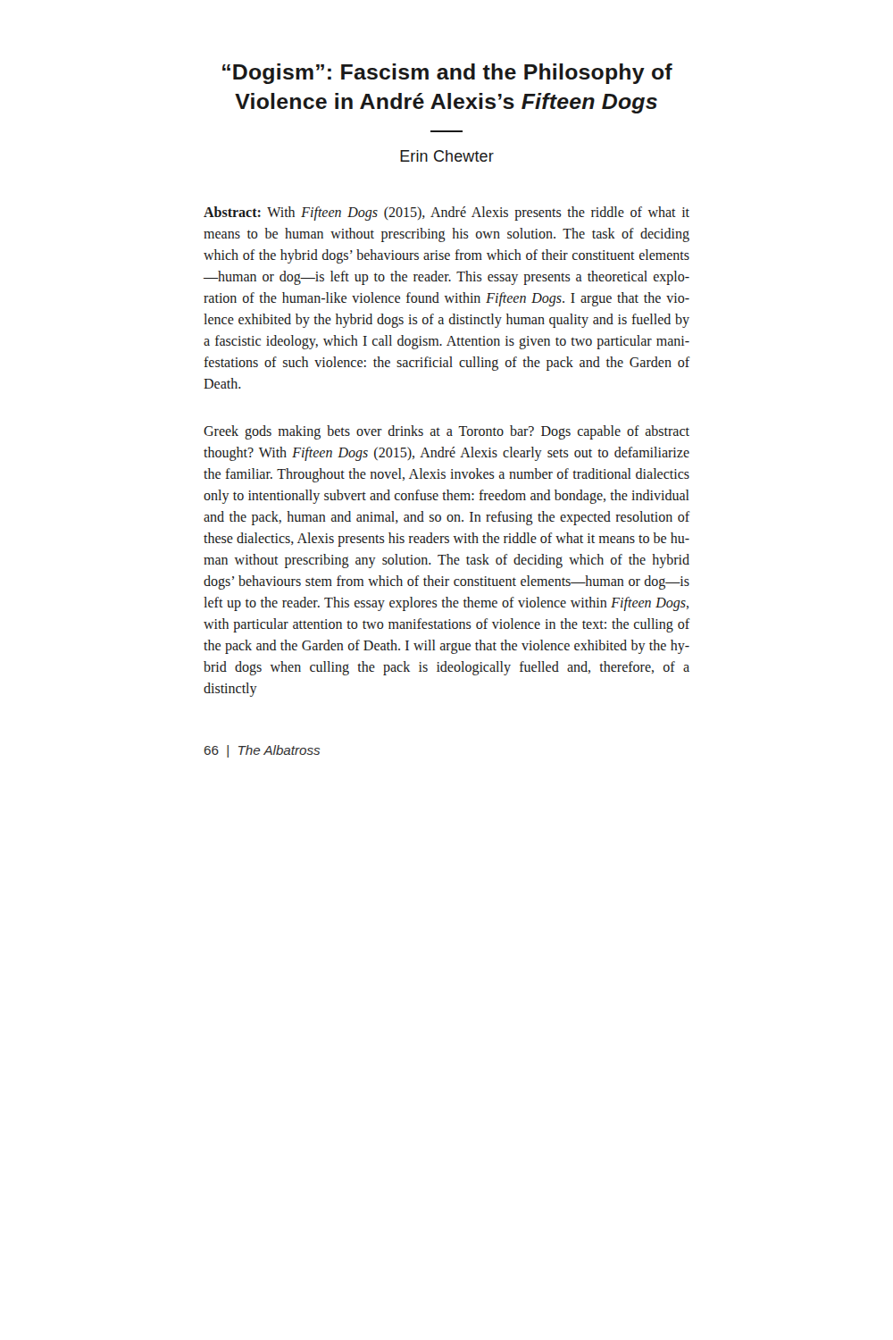“Dogism”: Fascism and the Philosophy of Violence in André Alexis’s Fifteen Dogs
Erin Chewter
Abstract: With Fifteen Dogs (2015), André Alexis presents the riddle of what it means to be human without prescribing his own solution. The task of deciding which of the hybrid dogs’ behaviours arise from which of their constituent elements—human or dog—is left up to the reader. This essay presents a theoretical exploration of the human-like violence found within Fifteen Dogs. I argue that the violence exhibited by the hybrid dogs is of a distinctly human quality and is fuelled by a fascistic ideology, which I call dogism. Attention is given to two particular manifestations of such violence: the sacrificial culling of the pack and the Garden of Death.
Greek gods making bets over drinks at a Toronto bar? Dogs capable of abstract thought? With Fifteen Dogs (2015), André Alexis clearly sets out to defamiliarize the familiar. Throughout the novel, Alexis invokes a number of traditional dialectics only to intentionally subvert and confuse them: freedom and bondage, the individual and the pack, human and animal, and so on. In refusing the expected resolution of these dialectics, Alexis presents his readers with the riddle of what it means to be human without prescribing any solution. The task of deciding which of the hybrid dogs’ behaviours stem from which of their constituent elements—human or dog—is left up to the reader. This essay explores the theme of violence within Fifteen Dogs, with particular attention to two manifestations of violence in the text: the culling of the pack and the Garden of Death. I will argue that the violence exhibited by the hybrid dogs when culling the pack is ideologically fuelled and, therefore, of a distinctly
66|The Albatross